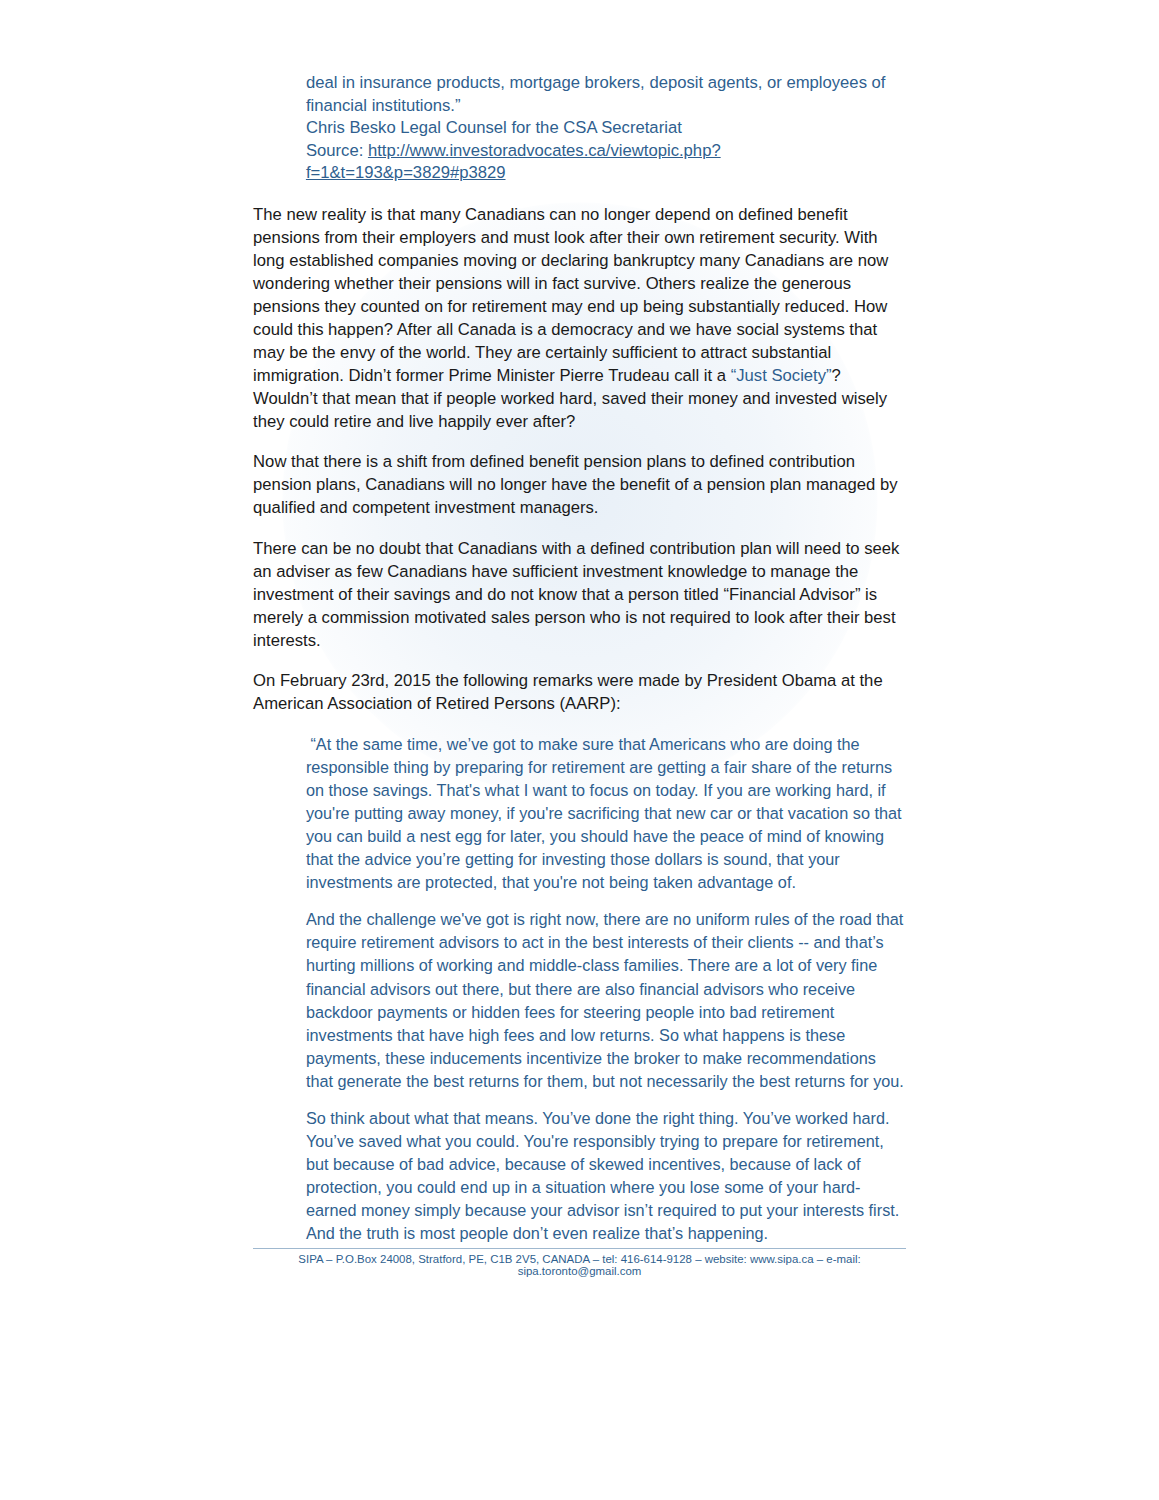deal in insurance products, mortgage brokers, deposit agents, or employees of financial institutions.”
Chris Besko Legal Counsel for the CSA Secretariat
Source: http://www.investoradvocates.ca/viewtopic.php?f=1&t=193&p=3829#p3829
The new reality is that many Canadians can no longer depend on defined benefit pensions from their employers and must look after their own retirement security. With long established companies moving or declaring bankruptcy many Canadians are now wondering whether their pensions will in fact survive. Others realize the generous pensions they counted on for retirement may end up being substantially reduced. How could this happen? After all Canada is a democracy and we have social systems that may be the envy of the world. They are certainly sufficient to attract substantial immigration. Didn’t former Prime Minister Pierre Trudeau call it a “Just Society”? Wouldn’t that mean that if people worked hard, saved their money and invested wisely they could retire and live happily ever after?
Now that there is a shift from defined benefit pension plans to defined contribution pension plans, Canadians will no longer have the benefit of a pension plan managed by qualified and competent investment managers.
There can be no doubt that Canadians with a defined contribution plan will need to seek an adviser as few Canadians have sufficient investment knowledge to manage the investment of their savings and do not know that a person titled “Financial Advisor” is merely a commission motivated sales person who is not required to look after their best interests.
On February 23rd, 2015 the following remarks were made by President Obama at the American Association of Retired Persons (AARP):
“At the same time, we’ve got to make sure that Americans who are doing the responsible thing by preparing for retirement are getting a fair share of the returns on those savings. That's what I want to focus on today. If you are working hard, if you're putting away money, if you're sacrificing that new car or that vacation so that you can build a nest egg for later, you should have the peace of mind of knowing that the advice you’re getting for investing those dollars is sound, that your investments are protected, that you're not being taken advantage of.
And the challenge we've got is right now, there are no uniform rules of the road that require retirement advisors to act in the best interests of their clients -- and that’s hurting millions of working and middle-class families. There are a lot of very fine financial advisors out there, but there are also financial advisors who receive backdoor payments or hidden fees for steering people into bad retirement investments that have high fees and low returns. So what happens is these payments, these inducements incentivize the broker to make recommendations that generate the best returns for them, but not necessarily the best returns for you.
So think about what that means. You’ve done the right thing. You’ve worked hard. You’ve saved what you could. You're responsibly trying to prepare for retirement, but because of bad advice, because of skewed incentives, because of lack of protection, you could end up in a situation where you lose some of your hard-earned money simply because your advisor isn’t required to put your interests first. And the truth is most people don’t even realize that’s happening.
SIPA – P.O.Box 24008, Stratford, PE, C1B 2V5, CANADA – tel: 416-614-9128 – website: www.sipa.ca – e-mail: sipa.toronto@gmail.com